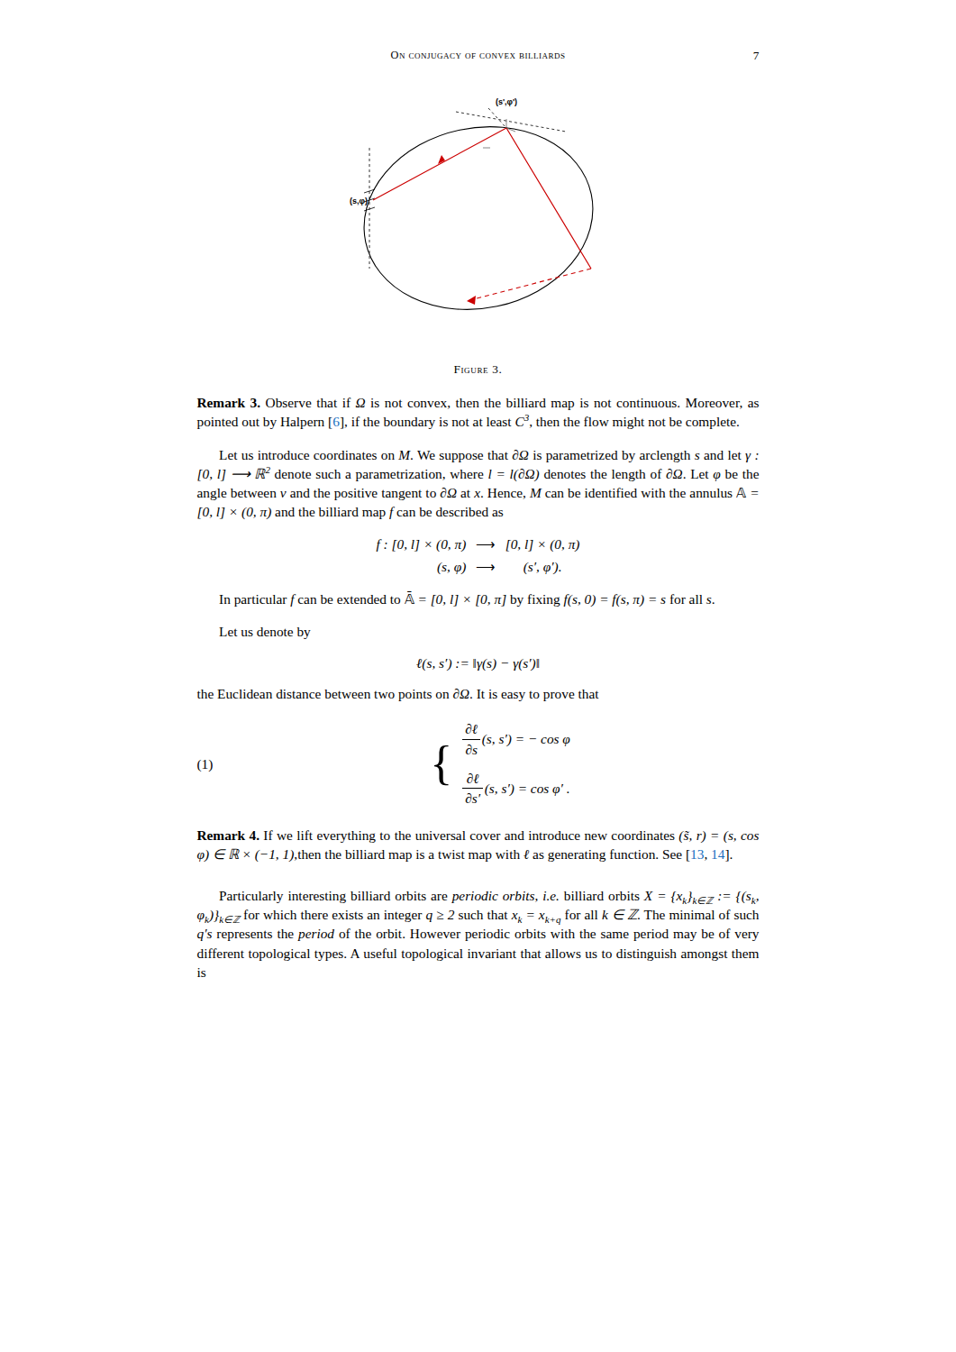On conjugacy of convex billiards 7
(s',φ') (s,φ)
Figure 3.
Remark 3. Observe that if Ω is not convex, then the billiard map is not continuous. Moreover, as pointed out by Halpern [6], if the boundary is not at least C3, then the flow might not be complete.
Let us introduce coordinates on M. We suppose that ∂Ω is parametrized by arclength s and let γ : [0, l] ⟶ ℝ2 denote such a parametrization, where l = l(∂Ω) denotes the length of ∂Ω. Let φ be the angle between v and the positive tangent to ∂Ω at x. Hence, M can be identified with the annulus 𝔸 = [0, l] × (0, π) and the billiard map f can be described as
| f : [0, l] × (0, π) | ⟶ | [0, l] × (0, π) |
| (s, φ) | ⟶ | (s′, φ′). |
In particular f can be extended to 𝔸̄ = [0, l] × [0, π] by fixing f(s, 0) = f(s, π) = s for all s.
Let us denote by
ℓ(s, s′) := ‖γ(s) − γ(s′)‖
the Euclidean distance between two points on ∂Ω. It is easy to prove that
(1)
{ ∂ℓ ∂s (s, s′) = − cos φ ∂ℓ ∂s′ (s, s′) = cos φ′ .
Remark 4. If we lift everything to the universal cover and introduce new coordinates (s̃, r) = (s, cos φ) ∈ ℝ × (−1, 1),then the billiard map is a twist map with ℓ as generating function. See [13, 14].
Particularly interesting billiard orbits are periodic orbits, i.e. billiard orbits X = {xk}k∈ℤ := {(sk, φk)}k∈ℤ for which there exists an integer q ≥ 2 such that xk = xk+q for all k ∈ ℤ. The minimal of such q′s represents the period of the orbit. However periodic orbits with the same period may be of very different topological types. A useful topological invariant that allows us to distinguish amongst them is